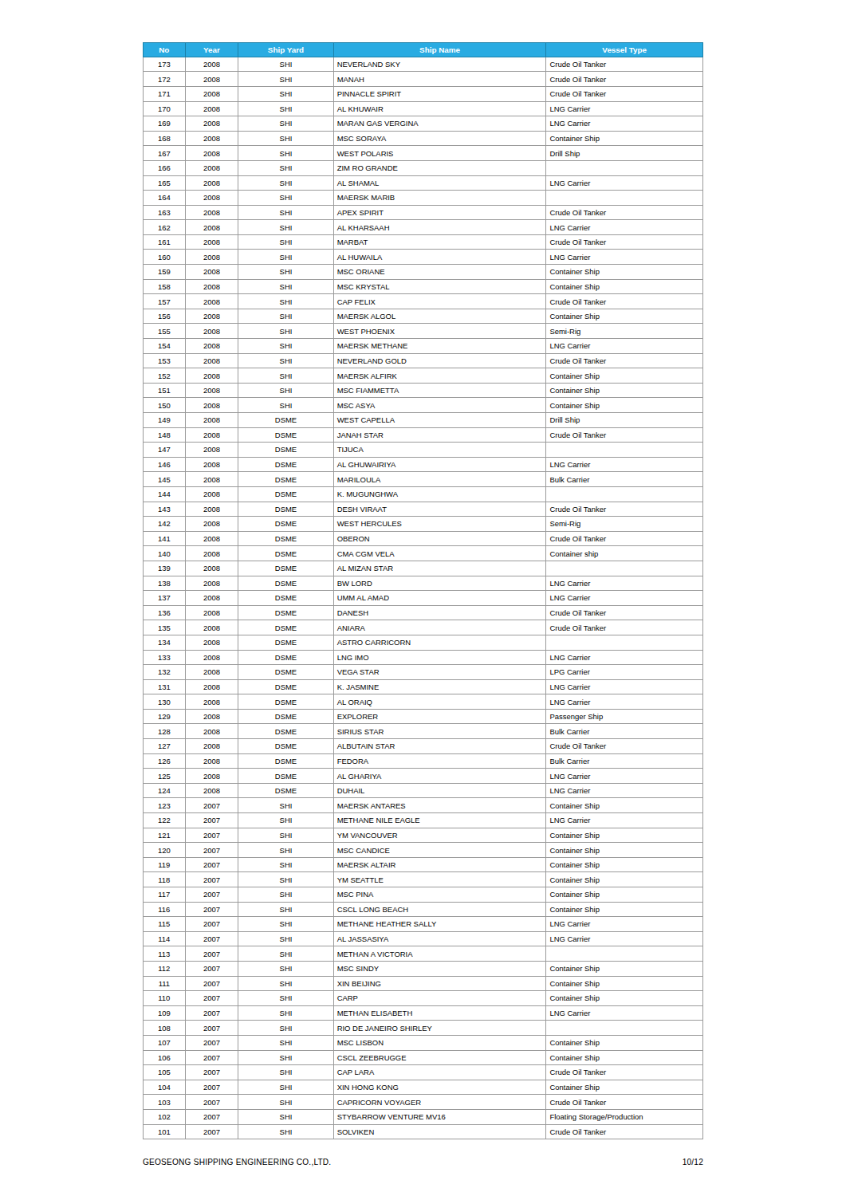| No | Year | Ship Yard | Ship Name | Vessel Type |
| --- | --- | --- | --- | --- |
| 173 | 2008 | SHI | NEVERLAND SKY | Crude Oil Tanker |
| 172 | 2008 | SHI | MANAH | Crude Oil Tanker |
| 171 | 2008 | SHI | PINNACLE SPIRIT | Crude Oil Tanker |
| 170 | 2008 | SHI | AL KHUWAIR | LNG Carrier |
| 169 | 2008 | SHI | MARAN GAS VERGINA | LNG Carrier |
| 168 | 2008 | SHI | MSC SORAYA | Container Ship |
| 167 | 2008 | SHI | WEST POLARIS | Drill Ship |
| 166 | 2008 | SHI | ZIM RO GRANDE | |
| 165 | 2008 | SHI | AL SHAMAL | LNG Carrier |
| 164 | 2008 | SHI | MAERSK MARIB | |
| 163 | 2008 | SHI | APEX SPIRIT | Crude Oil Tanker |
| 162 | 2008 | SHI | AL KHARSAAH | LNG Carrier |
| 161 | 2008 | SHI | MARBAT | Crude Oil Tanker |
| 160 | 2008 | SHI | AL HUWAILA | LNG Carrier |
| 159 | 2008 | SHI | MSC ORIANE | Container Ship |
| 158 | 2008 | SHI | MSC KRYSTAL | Container Ship |
| 157 | 2008 | SHI | CAP FELIX | Crude Oil Tanker |
| 156 | 2008 | SHI | MAERSK ALGOL | Container Ship |
| 155 | 2008 | SHI | WEST PHOENIX | Semi-Rig |
| 154 | 2008 | SHI | MAERSK METHANE | LNG Carrier |
| 153 | 2008 | SHI | NEVERLAND GOLD | Crude Oil Tanker |
| 152 | 2008 | SHI | MAERSK ALFIRK | Container Ship |
| 151 | 2008 | SHI | MSC FIAMMETTA | Container Ship |
| 150 | 2008 | SHI | MSC ASYA | Container Ship |
| 149 | 2008 | DSME | WEST CAPELLA | Drill Ship |
| 148 | 2008 | DSME | JANAH STAR | Crude Oil Tanker |
| 147 | 2008 | DSME | TIJUCA | |
| 146 | 2008 | DSME | AL GHUWAIRIYA | LNG Carrier |
| 145 | 2008 | DSME | MARILOULA | Bulk Carrier |
| 144 | 2008 | DSME | K. MUGUNGHWA | |
| 143 | 2008 | DSME | DESH VIRAAT | Crude Oil Tanker |
| 142 | 2008 | DSME | WEST HERCULES | Semi-Rig |
| 141 | 2008 | DSME | OBERON | Crude Oil Tanker |
| 140 | 2008 | DSME | CMA CGM VELA | Container ship |
| 139 | 2008 | DSME | AL MIZAN STAR | |
| 138 | 2008 | DSME | BW LORD | LNG Carrier |
| 137 | 2008 | DSME | UMM AL AMAD | LNG Carrier |
| 136 | 2008 | DSME | DANESH | Crude Oil Tanker |
| 135 | 2008 | DSME | ANIARA | Crude Oil Tanker |
| 134 | 2008 | DSME | ASTRO CARRICORN | |
| 133 | 2008 | DSME | LNG IMO | LNG Carrier |
| 132 | 2008 | DSME | VEGA STAR | LPG Carrier |
| 131 | 2008 | DSME | K. JASMINE | LNG Carrier |
| 130 | 2008 | DSME | AL ORAIQ | LNG Carrier |
| 129 | 2008 | DSME | EXPLORER | Passenger Ship |
| 128 | 2008 | DSME | SIRIUS STAR | Bulk Carrier |
| 127 | 2008 | DSME | ALBUTAIN STAR | Crude Oil Tanker |
| 126 | 2008 | DSME | FEDORA | Bulk Carrier |
| 125 | 2008 | DSME | AL GHARIYA | LNG Carrier |
| 124 | 2008 | DSME | DUHAIL | LNG Carrier |
| 123 | 2007 | SHI | MAERSK ANTARES | Container Ship |
| 122 | 2007 | SHI | METHANE NILE EAGLE | LNG Carrier |
| 121 | 2007 | SHI | YM VANCOUVER | Container Ship |
| 120 | 2007 | SHI | MSC CANDICE | Container Ship |
| 119 | 2007 | SHI | MAERSK ALTAIR | Container Ship |
| 118 | 2007 | SHI | YM SEATTLE | Container Ship |
| 117 | 2007 | SHI | MSC PINA | Container Ship |
| 116 | 2007 | SHI | CSCL LONG BEACH | Container Ship |
| 115 | 2007 | SHI | METHANE HEATHER SALLY | LNG Carrier |
| 114 | 2007 | SHI | AL JASSASIYA | LNG Carrier |
| 113 | 2007 | SHI | METHAN A VICTORIA | |
| 112 | 2007 | SHI | MSC SINDY | Container Ship |
| 111 | 2007 | SHI | XIN BEIJING | Container Ship |
| 110 | 2007 | SHI | CARP | Container Ship |
| 109 | 2007 | SHI | METHAN ELISABETH | LNG Carrier |
| 108 | 2007 | SHI | RIO DE JANEIRO SHIRLEY | |
| 107 | 2007 | SHI | MSC LISBON | Container Ship |
| 106 | 2007 | SHI | CSCL ZEEBRUGGE | Container Ship |
| 105 | 2007 | SHI | CAP LARA | Crude Oil Tanker |
| 104 | 2007 | SHI | XIN HONG KONG | Container Ship |
| 103 | 2007 | SHI | CAPRICORN VOYAGER | Crude Oil Tanker |
| 102 | 2007 | SHI | STYBARROW VENTURE MV16 | Floating Storage/Production |
| 101 | 2007 | SHI | SOLVIKEN | Crude Oil Tanker |
GEOSEONG SHIPPING ENGINEERING CO.,LTD.
10/12